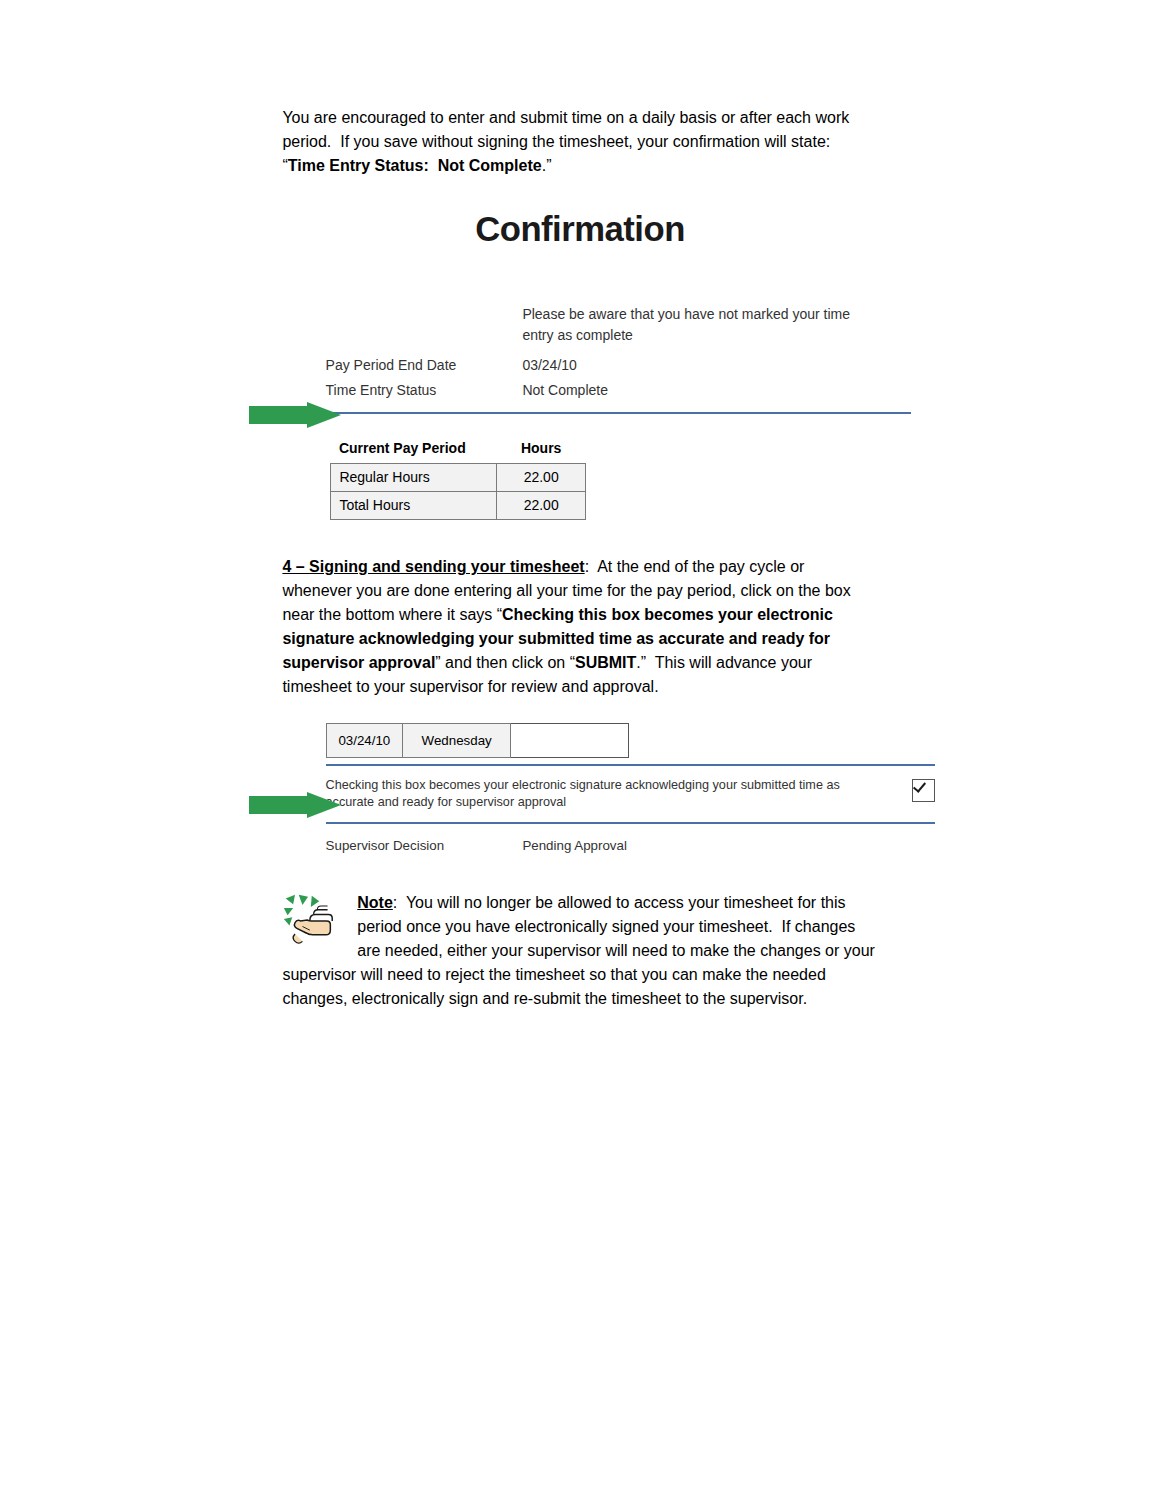You are encouraged to enter and submit time on a daily basis or after each work period. If you save without signing the timesheet, your confirmation will state: “Time Entry Status: Not Complete.”
Confirmation
Please be aware that you have not marked your time entry as complete
| Pay Period End Date | 03/24/10 |
| Time Entry Status | Not Complete |
| Current Pay Period | Hours |
| --- | --- |
| Regular Hours | 22.00 |
| Total Hours | 22.00 |
4 – Signing and sending your timesheet: At the end of the pay cycle or whenever you are done entering all your time for the pay period, click on the box near the bottom where it says “Checking this box becomes your electronic signature acknowledging your submitted time as accurate and ready for supervisor approval” and then click on “SUBMIT.” This will advance your timesheet to your supervisor for review and approval.
| 03/24/10 | Wednesday | |
Checking this box becomes your electronic signature acknowledging your submitted time as accurate and ready for supervisor approval
| Supervisor Decision | Pending Approval |
Note: You will no longer be allowed to access your timesheet for this period once you have electronically signed your timesheet. If changes are needed, either your supervisor will need to make the changes or your supervisor will need to reject the timesheet so that you can make the needed changes, electronically sign and re-submit the timesheet to the supervisor.